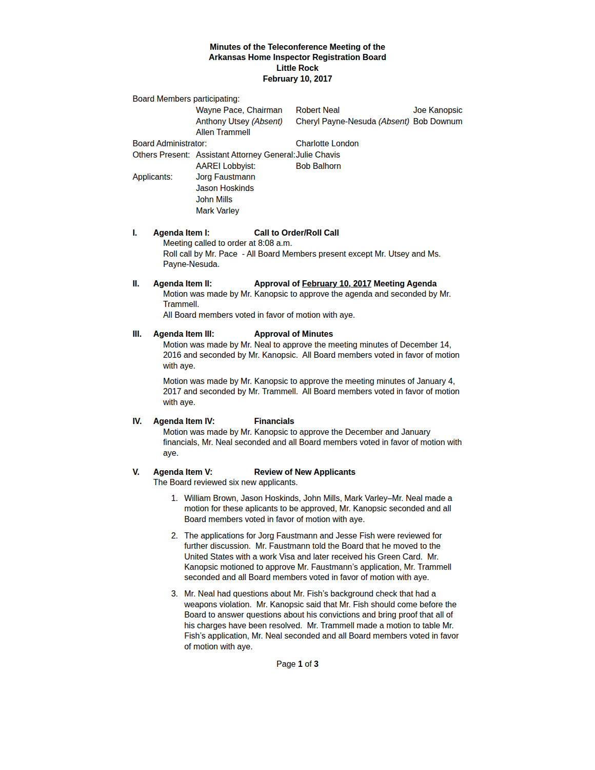Minutes of the Teleconference Meeting of the
Arkansas Home Inspector Registration Board
Little Rock
February 10, 2017
| Board Members participating: | | |
| | Wayne Pace, Chairman | Robert Neal | Joe Kanopsic |
| | Anthony Utsey (Absent) | Cheryl Payne-Nesuda (Absent) | Bob Downum |
| | Allen Trammell | | |
| Board Administrator: | Charlotte London | |
| Others Present: | Assistant Attorney General: | Julie Chavis | |
| | AAREI Lobbyist: | Bob Balhorn | |
| Applicants: | Jorg Faustmann | | |
| | Jason Hoskinds | | |
| | John Mills | | |
| | Mark Varley | | |
I. Agenda Item I: Call to Order/Roll Call
Meeting called to order at 8:08 a.m.
Roll call by Mr. Pace - All Board Members present except Mr. Utsey and Ms. Payne-Nesuda.
II. Agenda Item II: Approval of February 10, 2017 Meeting Agenda
Motion was made by Mr. Kanopsic to approve the agenda and seconded by Mr. Trammell.
All Board members voted in favor of motion with aye.
III. Agenda Item III: Approval of Minutes
Motion was made by Mr. Neal to approve the meeting minutes of December 14, 2016 and seconded by Mr. Kanopsic. All Board members voted in favor of motion with aye.
Motion was made by Mr. Kanopsic to approve the meeting minutes of January 4, 2017 and seconded by Mr. Trammell. All Board members voted in favor of motion with aye.
IV. Agenda Item IV: Financials
Motion was made by Mr. Kanopsic to approve the December and January financials, Mr. Neal seconded and all Board members voted in favor of motion with aye.
V. Agenda Item V: Review of New Applicants
The Board reviewed six new applicants.
William Brown, Jason Hoskinds, John Mills, Mark Varley–Mr. Neal made a motion for these aplicants to be approved, Mr. Kanopsic seconded and all Board members voted in favor of motion with aye.
The applications for Jorg Faustmann and Jesse Fish were reviewed for further discussion. Mr. Faustmann told the Board that he moved to the United States with a work Visa and later received his Green Card. Mr. Kanopsic motioned to approve Mr. Faustmann’s application, Mr. Trammell seconded and all Board members voted in favor of motion with aye.
Mr. Neal had questions about Mr. Fish’s background check that had a weapons violation. Mr. Kanopsic said that Mr. Fish should come before the Board to answer questions about his convictions and bring proof that all of his charges have been resolved. Mr. Trammell made a motion to table Mr. Fish’s application, Mr. Neal seconded and all Board members voted in favor of motion with aye.
Page 1 of 3